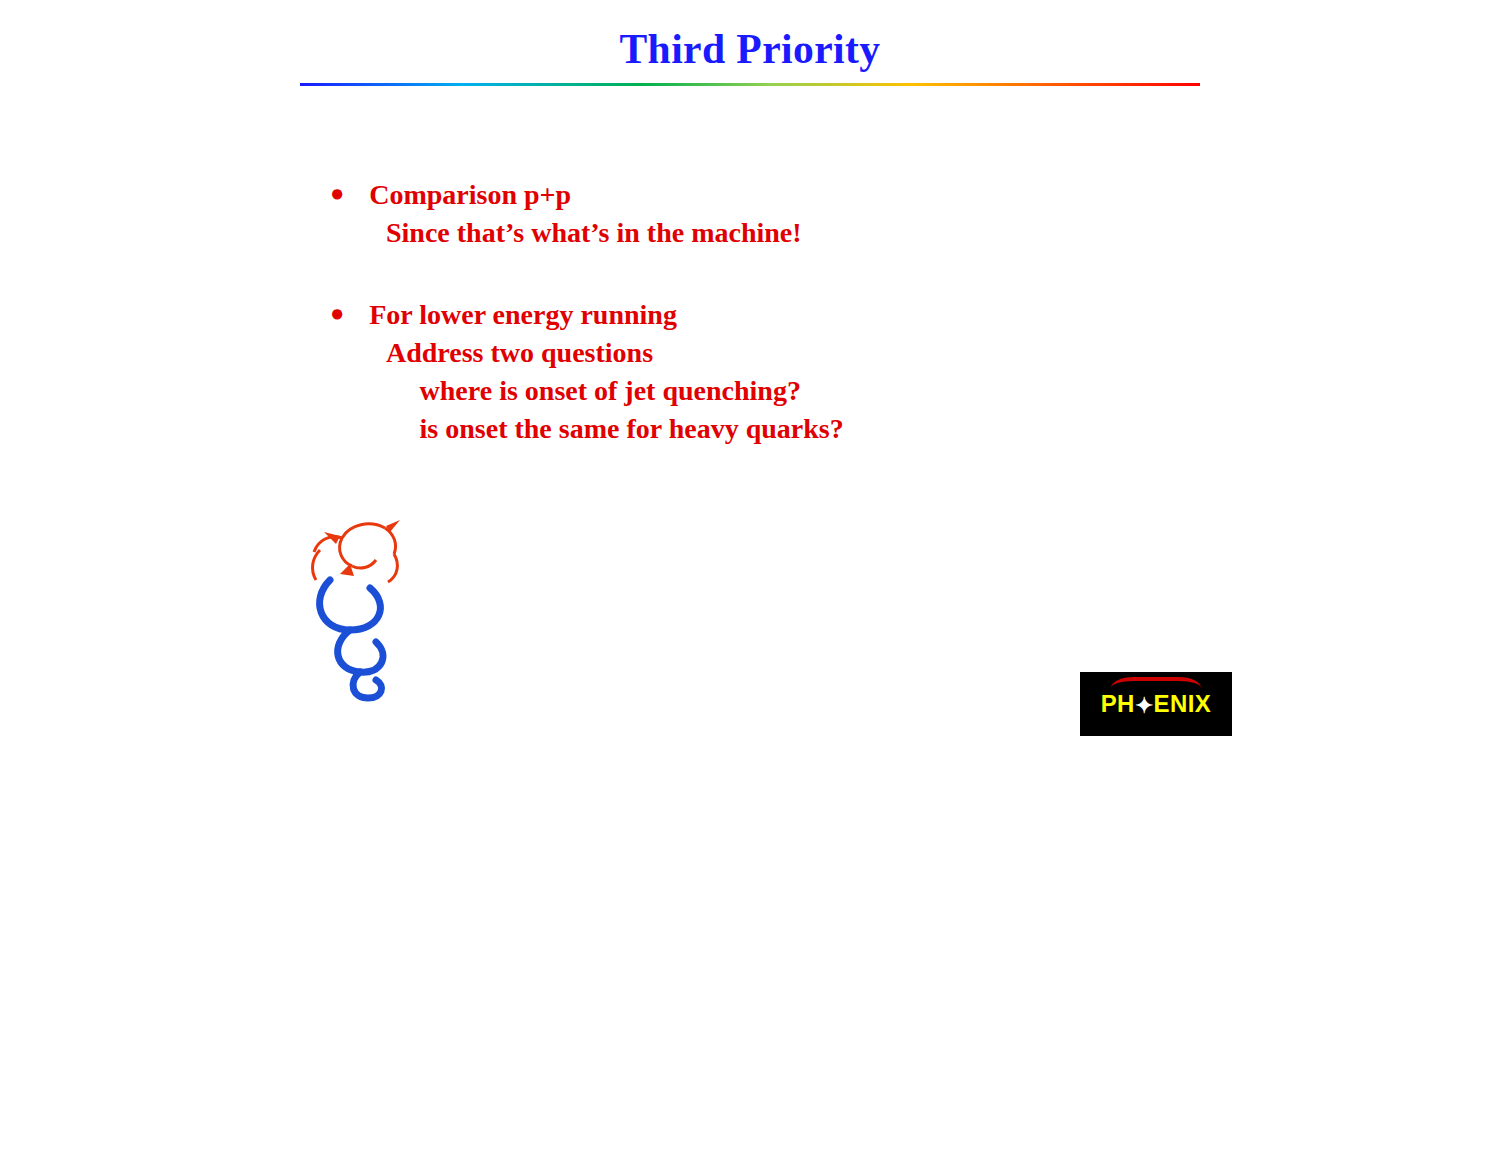Third Priority
Comparison p+p Since that’s what’s in the machine!
For lower energy running Address two questions where is onset of jet quenching? is onset the same for heavy quarks?
6
PH✦ENIX